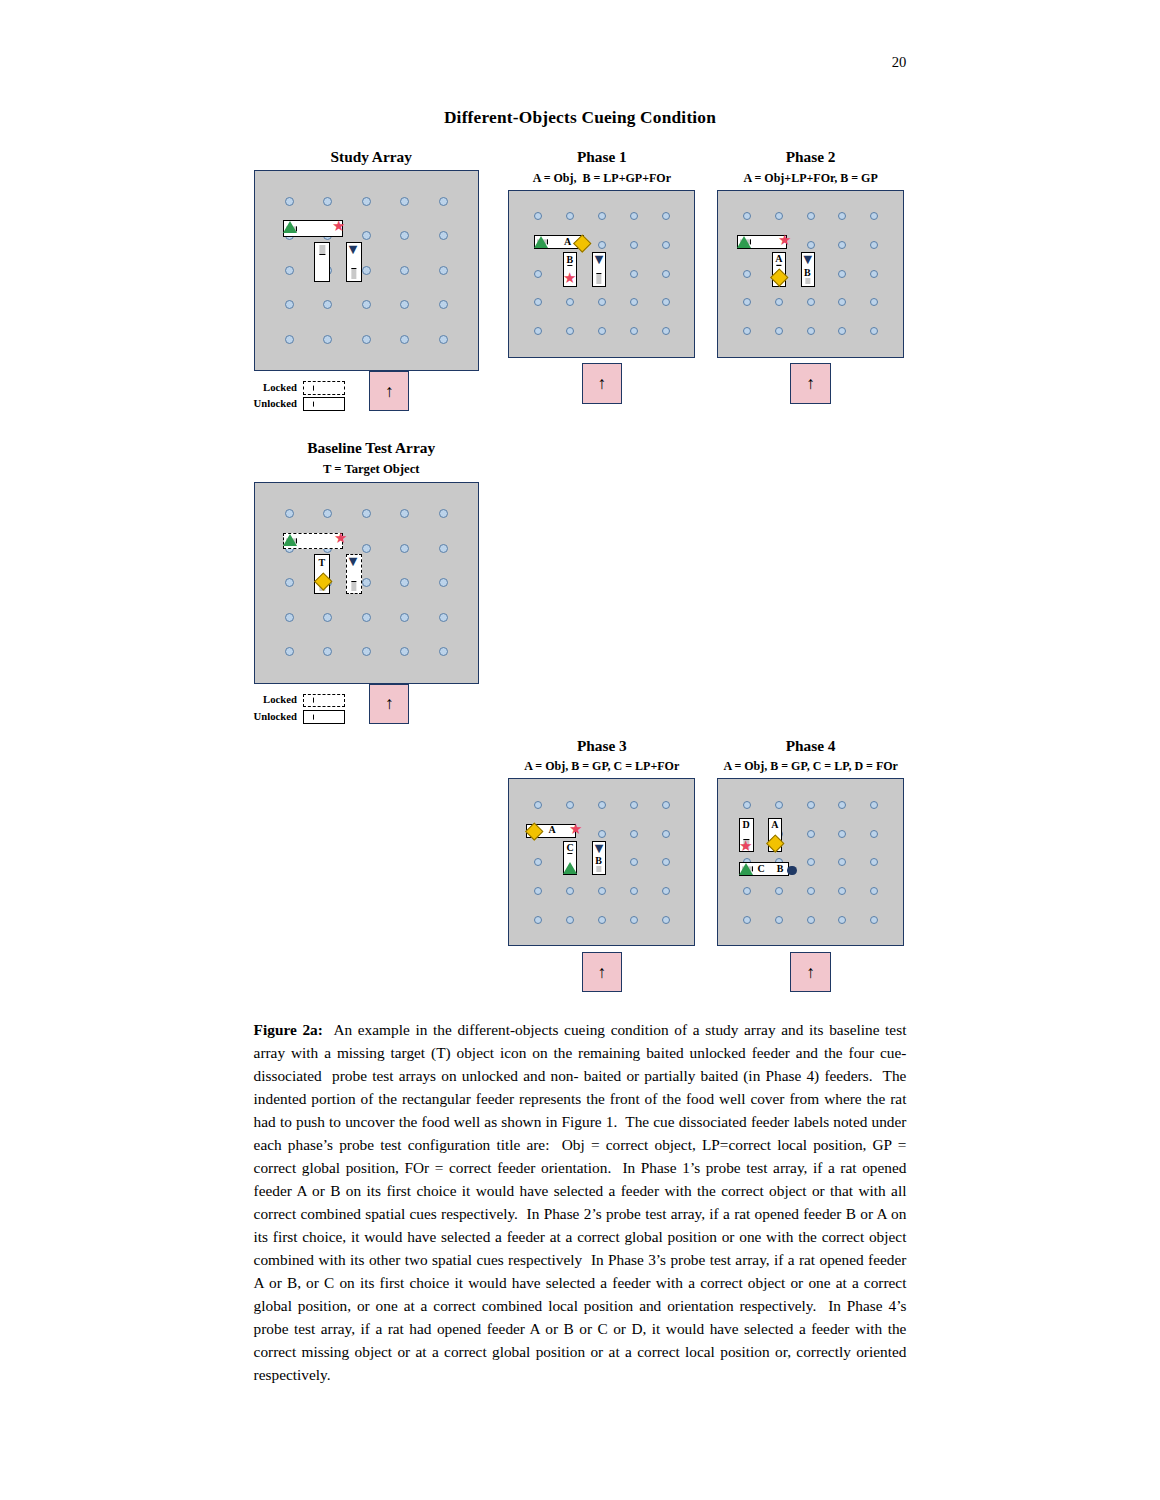20
Different-Objects Cueing Condition
Study Array
★
▼
Locked
Unlocked
↑
Baseline Test Array
T = Target Object
★
T
▼
Locked
Unlocked
↑
Phase 1
A = Obj, B = LP+GP+FOr
A
B
★
▼
↑
Phase 2
A = Obj+LP+FOr, B = GP
★
A
B
▼
↑
Phase 3
A = Obj, B = GP, C = LP+FOr
A
★
C
B
▼
↑
Phase 4
A = Obj, B = GP, C = LP, D = FOr
D
★
A
C
B
↑
Figure 2a: An example in the different-objects cueing condition of a study array and its baseline test array with a missing target (T) object icon on the remaining baited unlocked feeder and the four cue-dissociated probe test arrays on unlocked and non- baited or partially baited (in Phase 4) feeders. The indented portion of the rectangular feeder represents the front of the food well cover from where the rat had to push to uncover the food well as shown in Figure 1. The cue dissociated feeder labels noted under each phase’s probe test configuration title are: Obj = correct object, LP=correct local position, GP = correct global position, FOr = correct feeder orientation. In Phase 1’s probe test array, if a rat opened feeder A or B on its first choice it would have selected a feeder with the correct object or that with all correct combined spatial cues respectively. In Phase 2’s probe test array, if a rat opened feeder B or A on its first choice, it would have selected a feeder at a correct global position or one with the correct object combined with its other two spatial cues respectively In Phase 3’s probe test array, if a rat opened feeder A or B, or C on its first choice it would have selected a feeder with a correct object or one at a correct global position, or one at a correct combined local position and orientation respectively. In Phase 4’s probe test array, if a rat had opened feeder A or B or C or D, it would have selected a feeder with the correct missing object or at a correct global position or at a correct local position or, correctly oriented respectively.